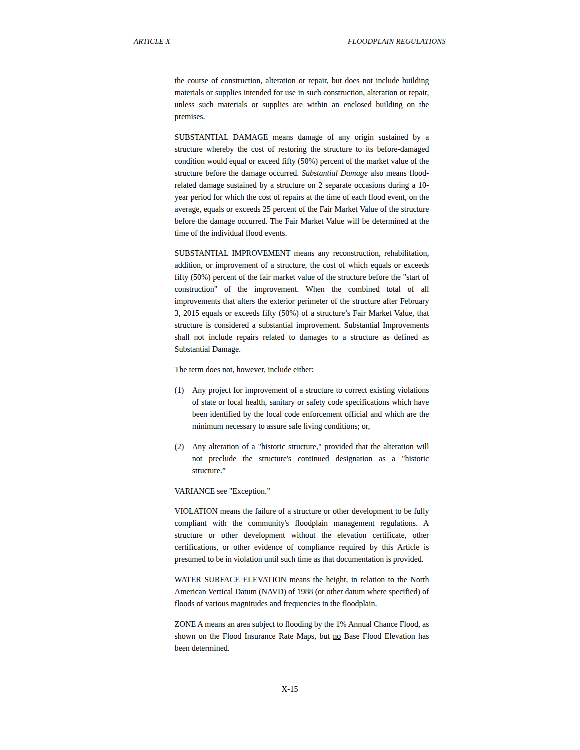ARTICLE X
FLOODPLAIN REGULATIONS
the course of construction, alteration or repair, but does not include building materials or supplies intended for use in such construction, alteration or repair, unless such materials or supplies are within an enclosed building on the premises.
SUBSTANTIAL DAMAGE means damage of any origin sustained by a structure whereby the cost of restoring the structure to its before-damaged condition would equal or exceed fifty (50%) percent of the market value of the structure before the damage occurred. Substantial Damage also means flood-related damage sustained by a structure on 2 separate occasions during a 10-year period for which the cost of repairs at the time of each flood event, on the average, equals or exceeds 25 percent of the Fair Market Value of the structure before the damage occurred. The Fair Market Value will be determined at the time of the individual flood events.
SUBSTANTIAL IMPROVEMENT means any reconstruction, rehabilitation, addition, or improvement of a structure, the cost of which equals or exceeds fifty (50%) percent of the fair market value of the structure before the "start of construction" of the improvement. When the combined total of all improvements that alters the exterior perimeter of the structure after February 3, 2015 equals or exceeds fifty (50%) of a structure’s Fair Market Value, that structure is considered a substantial improvement. Substantial Improvements shall not include repairs related to damages to a structure as defined as Substantial Damage.
The term does not, however, include either:
(1)
Any project for improvement of a structure to correct existing violations of state or local health, sanitary or safety code specifications which have been identified by the local code enforcement official and which are the minimum necessary to assure safe living conditions; or,
(2)
Any alteration of a "historic structure," provided that the alteration will not preclude the structure's continued designation as a "historic structure.”
VARIANCE see "Exception.”
VIOLATION means the failure of a structure or other development to be fully compliant with the community's floodplain management regulations. A structure or other development without the elevation certificate, other certifications, or other evidence of compliance required by this Article is presumed to be in violation until such time as that documentation is provided.
WATER SURFACE ELEVATION means the height, in relation to the North American Vertical Datum (NAVD) of 1988 (or other datum where specified) of floods of various magnitudes and frequencies in the floodplain.
ZONE A means an area subject to flooding by the 1% Annual Chance Flood, as shown on the Flood Insurance Rate Maps, but no Base Flood Elevation has been determined.
X-15